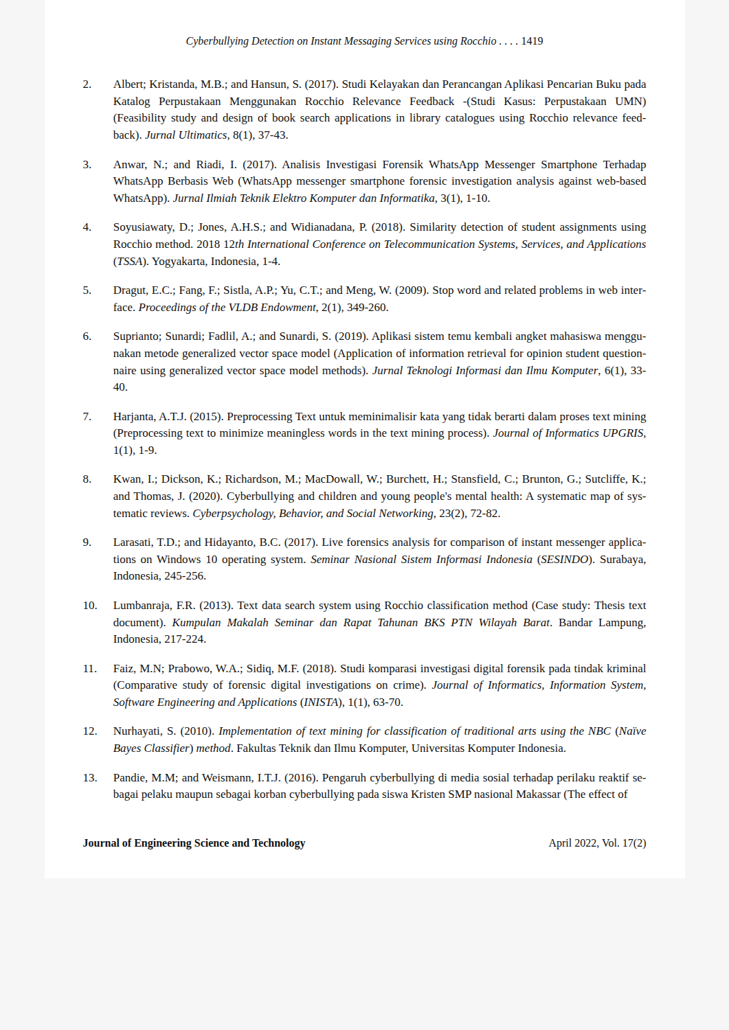Cyberbullying Detection on Instant Messaging Services using Rocchio . . . . 1419
Albert; Kristanda, M.B.; and Hansun, S. (2017). Studi Kelayakan dan Perancangan Aplikasi Pencarian Buku pada Katalog Perpustakaan Menggunakan Rocchio Relevance Feedback -(Studi Kasus: Perpustakaan UMN) (Feasibility study and design of book search applications in library catalogues using Rocchio relevance feedback). Jurnal Ultimatics, 8(1), 37-43.
Anwar, N.; and Riadi, I. (2017). Analisis Investigasi Forensik WhatsApp Messenger Smartphone Terhadap WhatsApp Berbasis Web (WhatsApp messenger smartphone forensic investigation analysis against web-based WhatsApp). Jurnal Ilmiah Teknik Elektro Komputer dan Informatika, 3(1), 1-10.
Soyusiawaty, D.; Jones, A.H.S.; and Widianadana, P. (2018). Similarity detection of student assignments using Rocchio method. 2018 12th International Conference on Telecommunication Systems, Services, and Applications (TSSA). Yogyakarta, Indonesia, 1-4.
Dragut, E.C.; Fang, F.; Sistla, A.P.; Yu, C.T.; and Meng, W. (2009). Stop word and related problems in web interface. Proceedings of the VLDB Endowment, 2(1), 349-260.
Suprianto; Sunardi; Fadlil, A.; and Sunardi, S. (2019). Aplikasi sistem temu kembali angket mahasiswa menggunakan metode generalized vector space model (Application of information retrieval for opinion student questionnaire using generalized vector space model methods). Jurnal Teknologi Informasi dan Ilmu Komputer, 6(1), 33-40.
Harjanta, A.T.J. (2015). Preprocessing Text untuk meminimalisir kata yang tidak berarti dalam proses text mining (Preprocessing text to minimize meaningless words in the text mining process). Journal of Informatics UPGRIS, 1(1), 1-9.
Kwan, I.; Dickson, K.; Richardson, M.; MacDowall, W.; Burchett, H.; Stansfield, C.; Brunton, G.; Sutcliffe, K.; and Thomas, J. (2020). Cyberbullying and children and young people's mental health: A systematic map of systematic reviews. Cyberpsychology, Behavior, and Social Networking, 23(2), 72-82.
Larasati, T.D.; and Hidayanto, B.C. (2017). Live forensics analysis for comparison of instant messenger applications on Windows 10 operating system. Seminar Nasional Sistem Informasi Indonesia (SESINDO). Surabaya, Indonesia, 245-256.
Lumbanraja, F.R. (2013). Text data search system using Rocchio classification method (Case study: Thesis text document). Kumpulan Makalah Seminar dan Rapat Tahunan BKS PTN Wilayah Barat. Bandar Lampung, Indonesia, 217-224.
Faiz, M.N; Prabowo, W.A.; Sidiq, M.F. (2018). Studi komparasi investigasi digital forensik pada tindak kriminal (Comparative study of forensic digital investigations on crime). Journal of Informatics, Information System, Software Engineering and Applications (INISTA), 1(1), 63-70.
Nurhayati, S. (2010). Implementation of text mining for classification of traditional arts using the NBC (Naïve Bayes Classifier) method. Fakultas Teknik dan Ilmu Komputer, Universitas Komputer Indonesia.
Pandie, M.M; and Weismann, I.T.J. (2016). Pengaruh cyberbullying di media sosial terhadap perilaku reaktif sebagai pelaku maupun sebagai korban cyberbullying pada siswa Kristen SMP nasional Makassar (The effect of
Journal of Engineering Science and Technology April 2022, Vol. 17(2)